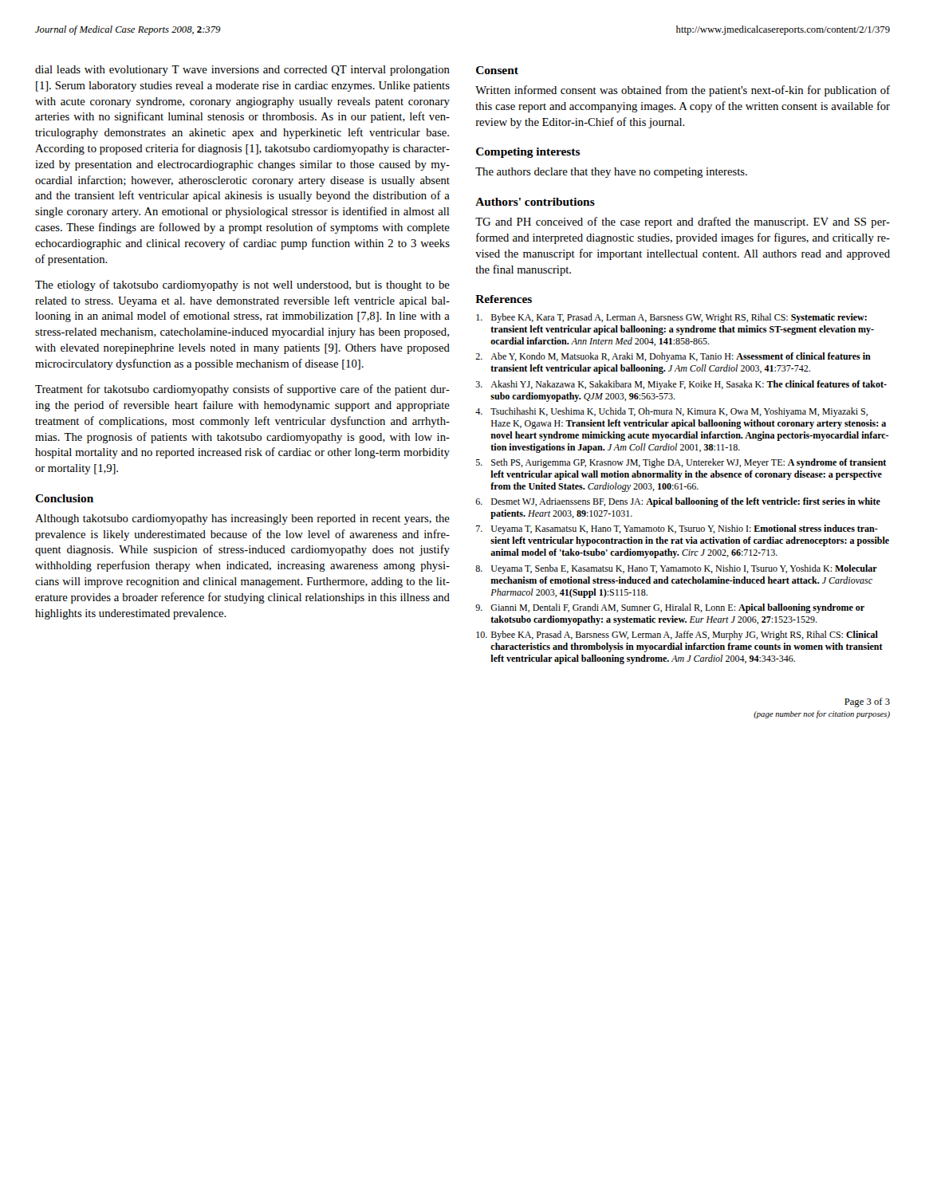Journal of Medical Case Reports 2008, 2:379
http://www.jmedicalcasereports.com/content/2/1/379
dial leads with evolutionary T wave inversions and corrected QT interval prolongation [1]. Serum laboratory studies reveal a moderate rise in cardiac enzymes. Unlike patients with acute coronary syndrome, coronary angiography usually reveals patent coronary arteries with no significant luminal stenosis or thrombosis. As in our patient, left ventriculography demonstrates an akinetic apex and hyperkinetic left ventricular base. According to proposed criteria for diagnosis [1], takotsubo cardiomyopathy is characterized by presentation and electrocardiographic changes similar to those caused by myocardial infarction; however, atherosclerotic coronary artery disease is usually absent and the transient left ventricular apical akinesis is usually beyond the distribution of a single coronary artery. An emotional or physiological stressor is identified in almost all cases. These findings are followed by a prompt resolution of symptoms with complete echocardiographic and clinical recovery of cardiac pump function within 2 to 3 weeks of presentation.
The etiology of takotsubo cardiomyopathy is not well understood, but is thought to be related to stress. Ueyama et al. have demonstrated reversible left ventricle apical ballooning in an animal model of emotional stress, rat immobilization [7,8]. In line with a stress-related mechanism, catecholamine-induced myocardial injury has been proposed, with elevated norepinephrine levels noted in many patients [9]. Others have proposed microcirculatory dysfunction as a possible mechanism of disease [10].
Treatment for takotsubo cardiomyopathy consists of supportive care of the patient during the period of reversible heart failure with hemodynamic support and appropriate treatment of complications, most commonly left ventricular dysfunction and arrhythmias. The prognosis of patients with takotsubo cardiomyopathy is good, with low in-hospital mortality and no reported increased risk of cardiac or other long-term morbidity or mortality [1,9].
Conclusion
Although takotsubo cardiomyopathy has increasingly been reported in recent years, the prevalence is likely underestimated because of the low level of awareness and infrequent diagnosis. While suspicion of stress-induced cardiomyopathy does not justify withholding reperfusion therapy when indicated, increasing awareness among physicians will improve recognition and clinical management. Furthermore, adding to the literature provides a broader reference for studying clinical relationships in this illness and highlights its underestimated prevalence.
Consent
Written informed consent was obtained from the patient's next-of-kin for publication of this case report and accompanying images. A copy of the written consent is available for review by the Editor-in-Chief of this journal.
Competing interests
The authors declare that they have no competing interests.
Authors' contributions
TG and PH conceived of the case report and drafted the manuscript. EV and SS performed and interpreted diagnostic studies, provided images for figures, and critically revised the manuscript for important intellectual content. All authors read and approved the final manuscript.
References
Bybee KA, Kara T, Prasad A, Lerman A, Barsness GW, Wright RS, Rihal CS: Systematic review: transient left ventricular apical ballooning: a syndrome that mimics ST-segment elevation myocardial infarction. Ann Intern Med 2004, 141:858-865.
Abe Y, Kondo M, Matsuoka R, Araki M, Dohyama K, Tanio H: Assessment of clinical features in transient left ventricular apical ballooning. J Am Coll Cardiol 2003, 41:737-742.
Akashi YJ, Nakazawa K, Sakakibara M, Miyake F, Koike H, Sasaka K: The clinical features of takotsubo cardiomyopathy. QJM 2003, 96:563-573.
Tsuchihashi K, Ueshima K, Uchida T, Oh-mura N, Kimura K, Owa M, Yoshiyama M, Miyazaki S, Haze K, Ogawa H: Transient left ventricular apical ballooning without coronary artery stenosis: a novel heart syndrome mimicking acute myocardial infarction. Angina pectoris-myocardial infarction investigations in Japan. J Am Coll Cardiol 2001, 38:11-18.
Seth PS, Aurigemma GP, Krasnow JM, Tighe DA, Untereker WJ, Meyer TE: A syndrome of transient left ventricular apical wall motion abnormality in the absence of coronary disease: a perspective from the United States. Cardiology 2003, 100:61-66.
Desmet WJ, Adriaenssens BF, Dens JA: Apical ballooning of the left ventricle: first series in white patients. Heart 2003, 89:1027-1031.
Ueyama T, Kasamatsu K, Hano T, Yamamoto K, Tsuruo Y, Nishio I: Emotional stress induces transient left ventricular hypocontraction in the rat via activation of cardiac adrenoceptors: a possible animal model of 'tako-tsubo' cardiomyopathy. Circ J 2002, 66:712-713.
Ueyama T, Senba E, Kasamatsu K, Hano T, Yamamoto K, Nishio I, Tsuruo Y, Yoshida K: Molecular mechanism of emotional stress-induced and catecholamine-induced heart attack. J Cardiovasc Pharmacol 2003, 41(Suppl 1):S115-118.
Gianni M, Dentali F, Grandi AM, Sumner G, Hiralal R, Lonn E: Apical ballooning syndrome or takotsubo cardiomyopathy: a systematic review. Eur Heart J 2006, 27:1523-1529.
Bybee KA, Prasad A, Barsness GW, Lerman A, Jaffe AS, Murphy JG, Wright RS, Rihal CS: Clinical characteristics and thrombolysis in myocardial infarction frame counts in women with transient left ventricular apical ballooning syndrome. Am J Cardiol 2004, 94:343-346.
Page 3 of 3 (page number not for citation purposes)